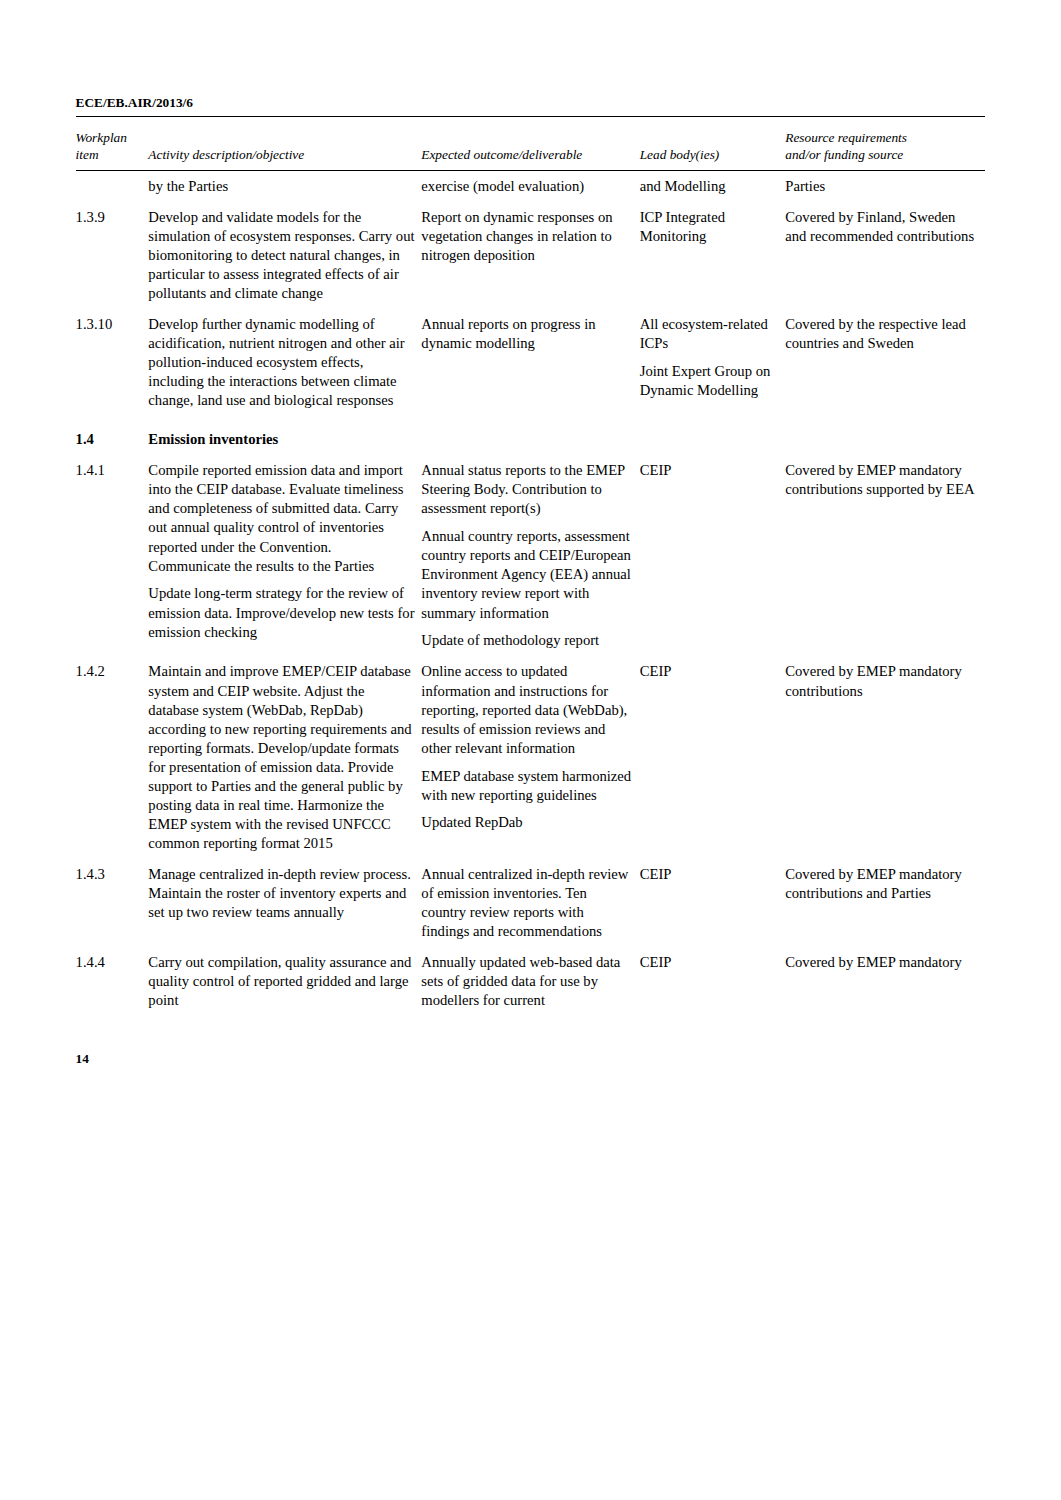ECE/EB.AIR/2013/6
| Workplan item | Activity description/objective | Expected outcome/deliverable | Lead body(ies) | Resource requirements and/or funding source |
| --- | --- | --- | --- | --- |
| | by the Parties | exercise (model evaluation) | and Modelling | Parties |
| 1.3.9 | Develop and validate models for the simulation of ecosystem responses. Carry out biomonitoring to detect natural changes, in particular to assess integrated effects of air pollutants and climate change | Report on dynamic responses on vegetation changes in relation to nitrogen deposition | ICP Integrated Monitoring | Covered by Finland, Sweden and recommended contributions |
| 1.3.10 | Develop further dynamic modelling of acidification, nutrient nitrogen and other air pollution-induced ecosystem effects, including the interactions between climate change, land use and biological responses | Annual reports on progress in dynamic modelling | All ecosystem-related ICPs Joint Expert Group on Dynamic Modelling | Covered by the respective lead countries and Sweden |
| 1.4 | Emission inventories |
| 1.4.1 | Compile reported emission data and import into the CEIP database. Evaluate timeliness and completeness of submitted data. Carry out annual quality control of inventories reported under the Convention. Communicate the results to the Parties Update long-term strategy for the review of emission data. Improve/develop new tests for emission checking | Annual status reports to the EMEP Steering Body. Contribution to assessment report(s) Annual country reports, assessment country reports and CEIP/European Environment Agency (EEA) annual inventory review report with summary information Update of methodology report | CEIP | Covered by EMEP mandatory contributions supported by EEA |
| 1.4.2 | Maintain and improve EMEP/CEIP database system and CEIP website. Adjust the database system (WebDab, RepDab) according to new reporting requirements and reporting formats. Develop/update formats for presentation of emission data. Provide support to Parties and the general public by posting data in real time. Harmonize the EMEP system with the revised UNFCCC common reporting format 2015 | Online access to updated information and instructions for reporting, reported data (WebDab), results of emission reviews and other relevant information EMEP database system harmonized with new reporting guidelines Updated RepDab | CEIP | Covered by EMEP mandatory contributions |
| 1.4.3 | Manage centralized in-depth review process. Maintain the roster of inventory experts and set up two review teams annually | Annual centralized in-depth review of emission inventories. Ten country review reports with findings and recommendations | CEIP | Covered by EMEP mandatory contributions and Parties |
| 1.4.4 | Carry out compilation, quality assurance and quality control of reported gridded and large point | Annually updated web-based data sets of gridded data for use by modellers for current | CEIP | Covered by EMEP mandatory |
14